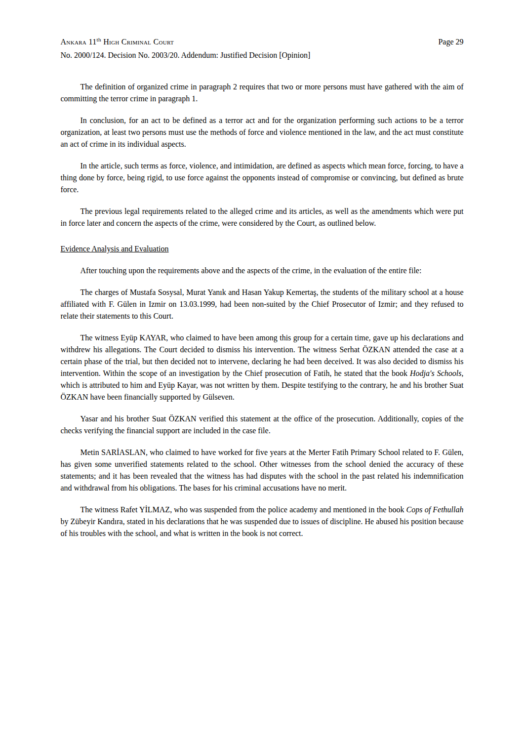Ankara 11th High Criminal Court Page 29
No. 2000/124. Decision No. 2003/20. Addendum: Justified Decision [Opinion]
The definition of organized crime in paragraph 2 requires that two or more persons must have gathered with the aim of committing the terror crime in paragraph 1.
In conclusion, for an act to be defined as a terror act and for the organization performing such actions to be a terror organization, at least two persons must use the methods of force and violence mentioned in the law, and the act must constitute an act of crime in its individual aspects.
In the article, such terms as force, violence, and intimidation, are defined as aspects which mean force, forcing, to have a thing done by force, being rigid, to use force against the opponents instead of compromise or convincing, but defined as brute force.
The previous legal requirements related to the alleged crime and its articles, as well as the amendments which were put in force later and concern the aspects of the crime, were considered by the Court, as outlined below.
Evidence Analysis and Evaluation
After touching upon the requirements above and the aspects of the crime, in the evaluation of the entire file:
The charges of Mustafa Sosysal, Murat Yanık and Hasan Yakup Kemertaş, the students of the military school at a house affiliated with F. Gülen in Izmir on 13.03.1999, had been non-suited by the Chief Prosecutor of Izmir; and they refused to relate their statements to this Court.
The witness Eyüp KAYAR, who claimed to have been among this group for a certain time, gave up his declarations and withdrew his allegations. The Court decided to dismiss his intervention. The witness Serhat ÖZKAN attended the case at a certain phase of the trial, but then decided not to intervene, declaring he had been deceived. It was also decided to dismiss his intervention. Within the scope of an investigation by the Chief prosecution of Fatih, he stated that the book Hodja's Schools, which is attributed to him and Eyüp Kayar, was not written by them. Despite testifying to the contrary, he and his brother Suat ÖZKAN have been financially supported by Gülseven.
Yasar and his brother Suat ÖZKAN verified this statement at the office of the prosecution. Additionally, copies of the checks verifying the financial support are included in the case file.
Metin SARİASLAN, who claimed to have worked for five years at the Merter Fatih Primary School related to F. Gülen, has given some unverified statements related to the school. Other witnesses from the school denied the accuracy of these statements; and it has been revealed that the witness has had disputes with the school in the past related his indemnification and withdrawal from his obligations. The bases for his criminal accusations have no merit.
The witness Rafet YİLMAZ, who was suspended from the police academy and mentioned in the book Cops of Fethullah by Zübeyir Kandıra, stated in his declarations that he was suspended due to issues of discipline. He abused his position because of his troubles with the school, and what is written in the book is not correct.